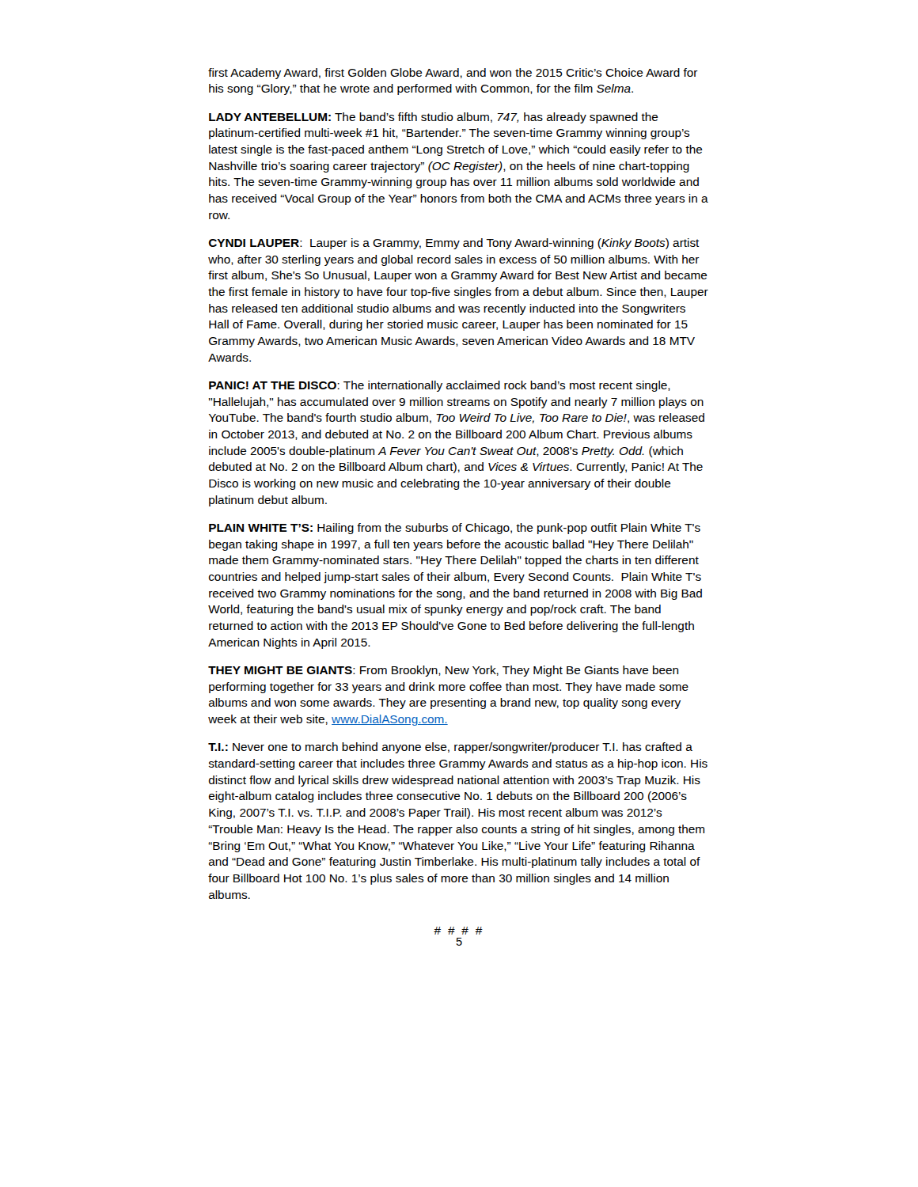first Academy Award, first Golden Globe Award, and won the 2015 Critic’s Choice Award for his song “Glory,” that he wrote and performed with Common, for the film Selma.
LADY ANTEBELLUM: The band’s fifth studio album, 747, has already spawned the platinum-certified multi-week #1 hit, “Bartender.” The seven-time Grammy winning group’s latest single is the fast-paced anthem “Long Stretch of Love,” which “could easily refer to the Nashville trio’s soaring career trajectory” (OC Register), on the heels of nine chart-topping hits. The seven-time Grammy-winning group has over 11 million albums sold worldwide and has received “Vocal Group of the Year” honors from both the CMA and ACMs three years in a row.
CYNDI LAUPER: Lauper is a Grammy, Emmy and Tony Award-winning (Kinky Boots) artist who, after 30 sterling years and global record sales in excess of 50 million albums. With her first album, She's So Unusual, Lauper won a Grammy Award for Best New Artist and became the first female in history to have four top-five singles from a debut album. Since then, Lauper has released ten additional studio albums and was recently inducted into the Songwriters Hall of Fame. Overall, during her storied music career, Lauper has been nominated for 15 Grammy Awards, two American Music Awards, seven American Video Awards and 18 MTV Awards.
PANIC! AT THE DISCO: The internationally acclaimed rock band’s most recent single, "Hallelujah," has accumulated over 9 million streams on Spotify and nearly 7 million plays on YouTube. The band's fourth studio album, Too Weird To Live, Too Rare to Die!, was released in October 2013, and debuted at No. 2 on the Billboard 200 Album Chart. Previous albums include 2005's double-platinum A Fever You Can't Sweat Out, 2008's Pretty. Odd. (which debuted at No. 2 on the Billboard Album chart), and Vices & Virtues. Currently, Panic! At The Disco is working on new music and celebrating the 10-year anniversary of their double platinum debut album.
PLAIN WHITE T’S: Hailing from the suburbs of Chicago, the punk-pop outfit Plain White T's began taking shape in 1997, a full ten years before the acoustic ballad "Hey There Delilah" made them Grammy-nominated stars. "Hey There Delilah" topped the charts in ten different countries and helped jump-start sales of their album, Every Second Counts. Plain White T's received two Grammy nominations for the song, and the band returned in 2008 with Big Bad World, featuring the band's usual mix of spunky energy and pop/rock craft. The band returned to action with the 2013 EP Should've Gone to Bed before delivering the full-length American Nights in April 2015.
THEY MIGHT BE GIANTS: From Brooklyn, New York, They Might Be Giants have been performing together for 33 years and drink more coffee than most. They have made some albums and won some awards. They are presenting a brand new, top quality song every week at their web site, www.DialASong.com.
T.I.: Never one to march behind anyone else, rapper/songwriter/producer T.I. has crafted a standard-setting career that includes three Grammy Awards and status as a hip-hop icon. His distinct flow and lyrical skills drew widespread national attention with 2003’s Trap Muzik. His eight-album catalog includes three consecutive No. 1 debuts on the Billboard 200 (2006’s King, 2007’s T.I. vs. T.I.P. and 2008’s Paper Trail). His most recent album was 2012’s “Trouble Man: Heavy Is the Head. The rapper also counts a string of hit singles, among them “Bring ‘Em Out,” “What You Know,” “Whatever You Like,” “Live Your Life” featuring Rihanna and “Dead and Gone” featuring Justin Timberlake. His multi-platinum tally includes a total of four Billboard Hot 100 No. 1’s plus sales of more than 30 million singles and 14 million albums.
# # # #
5